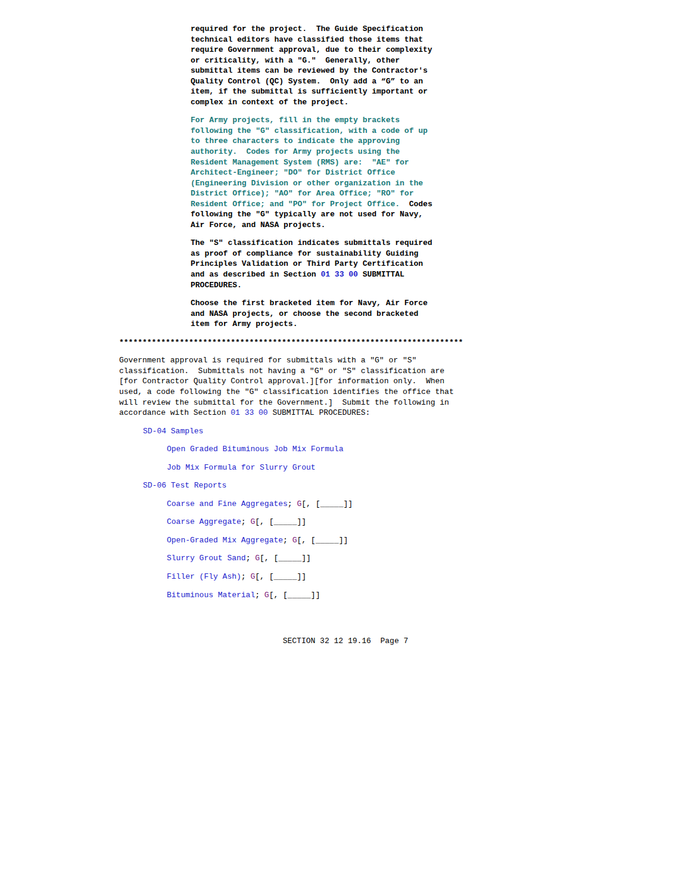required for the project. The Guide Specification
technical editors have classified those items that
require Government approval, due to their complexity
or criticality, with a "G." Generally, other
submittal items can be reviewed by the Contractor's
Quality Control (QC) System. Only add a “G” to an
item, if the submittal is sufficiently important or
complex in context of the project.
For Army projects, fill in the empty brackets
following the "G" classification, with a code of up
to three characters to indicate the approving
authority. Codes for Army projects using the
Resident Management System (RMS) are: "AE" for
Architect-Engineer; "DO" for District Office
(Engineering Division or other organization in the
District Office); "AO" for Area Office; "RO" for
Resident Office; and "PO" for Project Office. Codes
following the "G" typically are not used for Navy,
Air Force, and NASA projects.
The "S" classification indicates submittals required
as proof of compliance for sustainability Guiding
Principles Validation or Third Party Certification
and as described in Section 01 33 00 SUBMITTAL
PROCEDURES.
Choose the first bracketed item for Navy, Air Force
and NASA projects, or choose the second bracketed
item for Army projects.
**************************************************************************
Government approval is required for submittals with a "G" or "S"
classification. Submittals not having a "G" or "S" classification are
[for Contractor Quality Control approval.][for information only. When
used, a code following the "G" classification identifies the office that
will review the submittal for the Government.] Submit the following in
accordance with Section 01 33 00 SUBMITTAL PROCEDURES:
SD-04 Samples
Open Graded Bituminous Job Mix Formula
Job Mix Formula for Slurry Grout
SD-06 Test Reports
Coarse and Fine Aggregates; G[, [_____]]
Coarse Aggregate; G[, [_____]]
Open-Graded Mix Aggregate; G[, [_____]]
Slurry Grout Sand; G[, [_____]]
Filler (Fly Ash); G[, [_____]]
Bituminous Material; G[, [_____]]
SECTION 32 12 19.16 Page 7